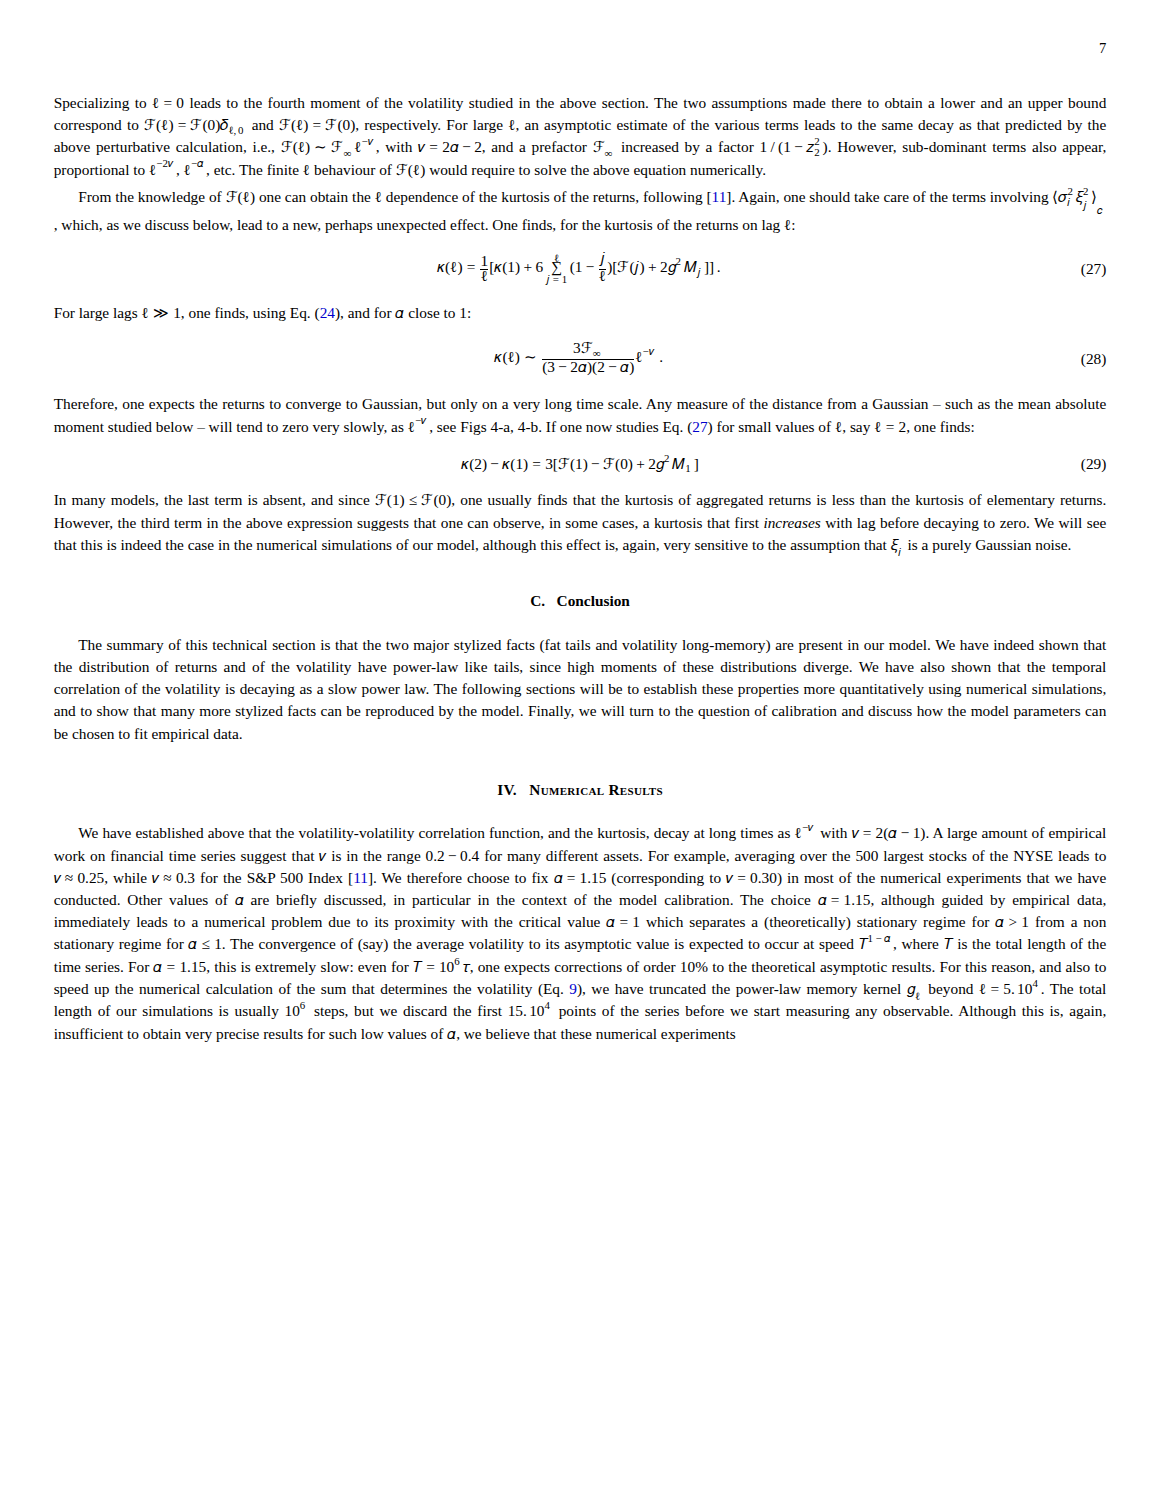7
Specializing to ℓ=0 leads to the fourth moment of the volatility studied in the above section. The two assumptions made there to obtain a lower and an upper bound correspond to ℱ(ℓ)=ℱ(0)δℓ,0 and ℱ(ℓ)=ℱ(0), respectively. For large ℓ, an asymptotic estimate of the various terms leads to the same decay as that predicted by the above perturbative calculation, i.e., ℱ(ℓ)∼ℱ∞ℓ−ν, with ν=2α−2, and a prefactor ℱ∞ increased by a factor 1/(1−z22). However, sub-dominant terms also appear, proportional to ℓ−2ν, ℓ−α, etc. The finite ℓ behaviour of ℱ(ℓ) would require to solve the above equation numerically.
From the knowledge of ℱ(ℓ) one can obtain the ℓ dependence of the kurtosis of the returns, following [11]. Again, one should take care of the terms involving ⟨σi2ξj2⟩c, which, as we discuss below, lead to a new, perhaps unexpected effect. One finds, for the kurtosis of the returns on lag ℓ:
κ(ℓ)= 1ℓ [ κ(1)+6 ∑ j=1 ℓ (1−jℓ) [ℱ(j)+2g2Mj] ] . (27)
For large lags ℓ≫1, one finds, using Eq. (24), and for α close to 1:
κ(ℓ)∼ 3ℱ∞ (3−2α)(2−α) ℓ−ν . (28)
Therefore, one expects the returns to converge to Gaussian, but only on a very long time scale. Any measure of the distance from a Gaussian – such as the mean absolute moment studied below – will tend to zero very slowly, as ℓ−ν, see Figs 4-a, 4-b. If one now studies Eq. (27) for small values of ℓ, say ℓ=2, one finds:
κ(2)−κ(1)=3[ℱ(1)−ℱ(0)+2g2M1] (29)
In many models, the last term is absent, and since ℱ(1)≤ℱ(0), one usually finds that the kurtosis of aggregated returns is less than the kurtosis of elementary returns. However, the third term in the above expression suggests that one can observe, in some cases, a kurtosis that first increases with lag before decaying to zero. We will see that this is indeed the case in the numerical simulations of our model, although this effect is, again, very sensitive to the assumption that ξi is a purely Gaussian noise.
C. Conclusion
The summary of this technical section is that the two major stylized facts (fat tails and volatility long-memory) are present in our model. We have indeed shown that the distribution of returns and of the volatility have power-law like tails, since high moments of these distributions diverge. We have also shown that the temporal correlation of the volatility is decaying as a slow power law. The following sections will be to establish these properties more quantitatively using numerical simulations, and to show that many more stylized facts can be reproduced by the model. Finally, we will turn to the question of calibration and discuss how the model parameters can be chosen to fit empirical data.
IV. Numerical Results
We have established above that the volatility-volatility correlation function, and the kurtosis, decay at long times as ℓ−ν with ν=2(α−1). A large amount of empirical work on financial time series suggest that ν is in the range 0.2−0.4 for many different assets. For example, averaging over the 500 largest stocks of the NYSE leads to ν≈0.25, while ν≈0.3 for the S&P 500 Index [11]. We therefore choose to fix α=1.15 (corresponding to ν=0.30) in most of the numerical experiments that we have conducted. Other values of α are briefly discussed, in particular in the context of the model calibration. The choice α=1.15, although guided by empirical data, immediately leads to a numerical problem due to its proximity with the critical value α=1 which separates a (theoretically) stationary regime for α>1 from a non stationary regime for α≤1. The convergence of (say) the average volatility to its asymptotic value is expected to occur at speed T1−α, where T is the total length of the time series. For α=1.15, this is extremely slow: even for T=106τ, one expects corrections of order 10% to the theoretical asymptotic results. For this reason, and also to speed up the numerical calculation of the sum that determines the volatility (Eq. 9), we have truncated the power-law memory kernel gℓ beyond ℓ=5.104. The total length of our simulations is usually 106 steps, but we discard the first 15.104 points of the series before we start measuring any observable. Although this is, again, insufficient to obtain very precise results for such low values of α, we believe that these numerical experiments